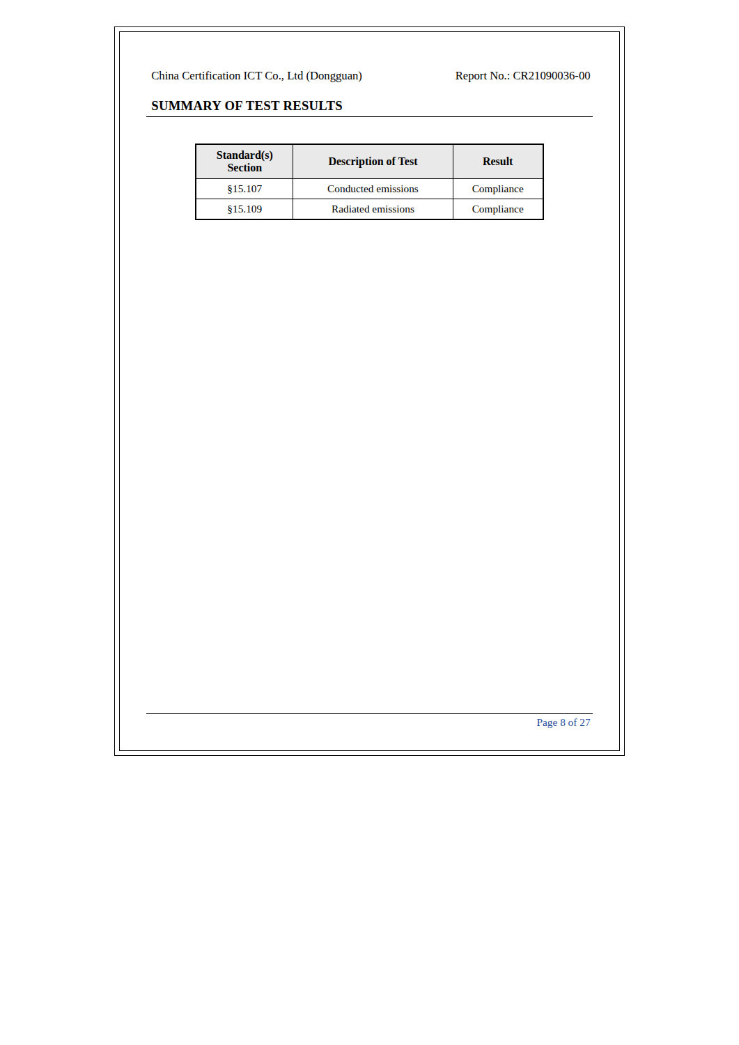China Certification ICT Co., Ltd (Dongguan)
Report No.: CR21090036-00
SUMMARY OF TEST RESULTS
| Standard(s) Section | Description of Test | Result |
| --- | --- | --- |
| §15.107 | Conducted emissions | Compliance |
| §15.109 | Radiated emissions | Compliance |
Page 8 of 27